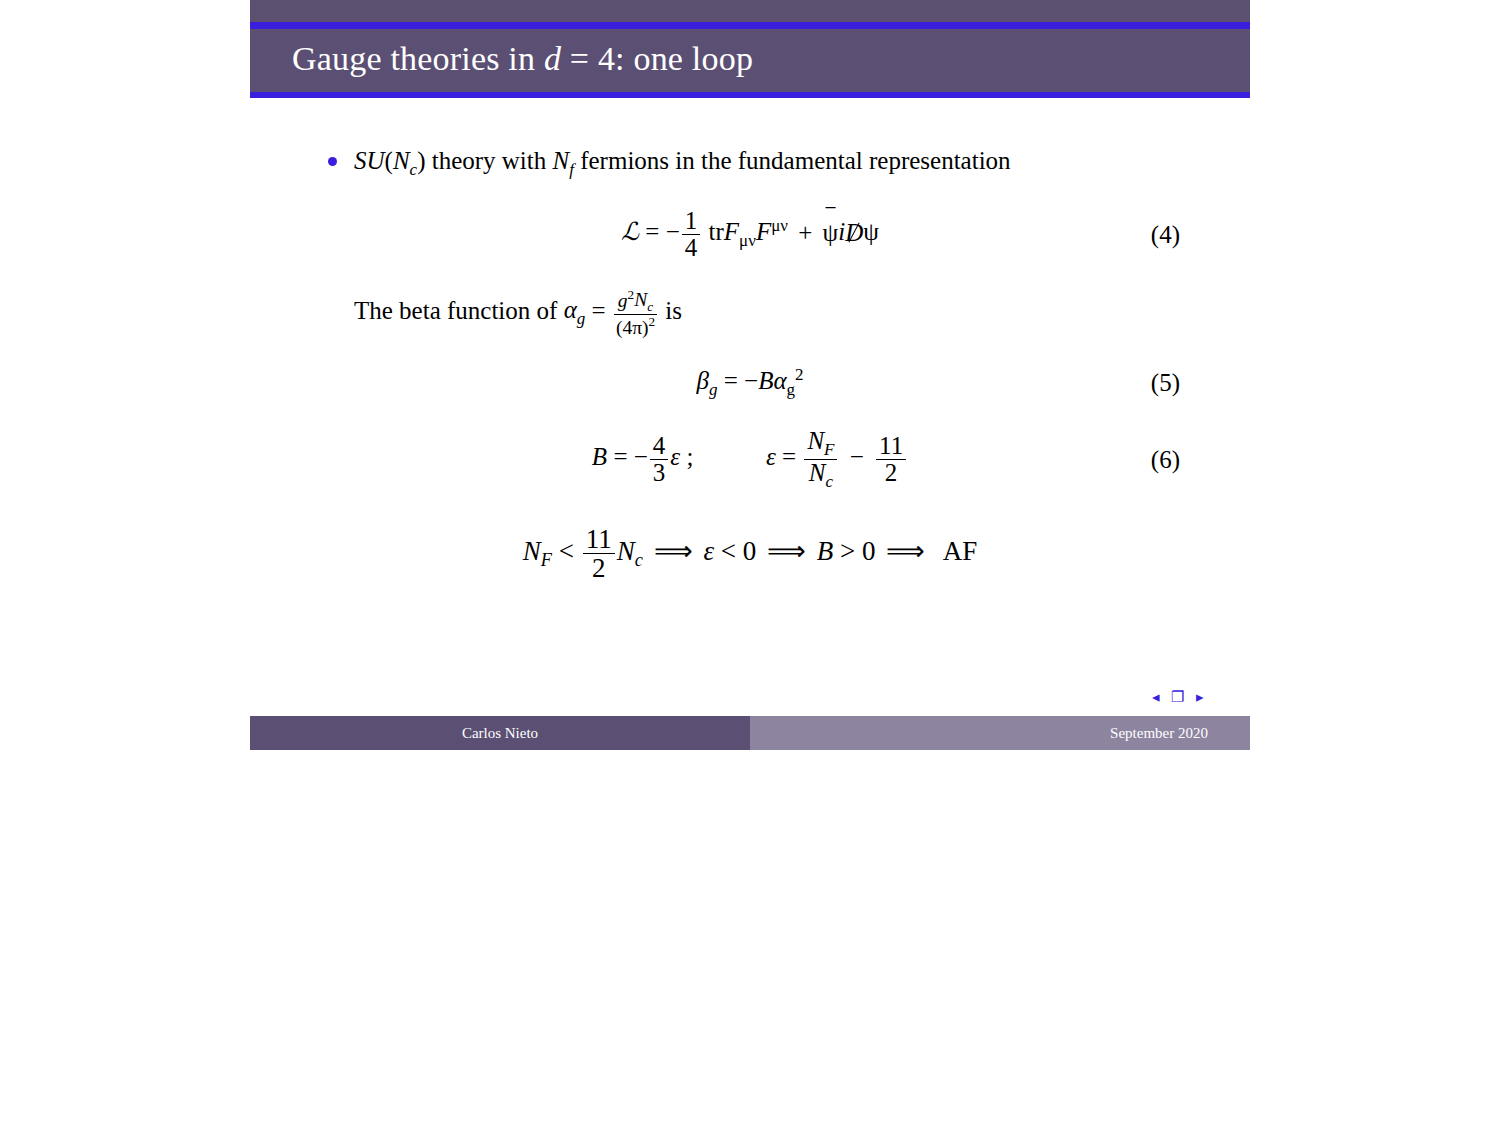Gauge theories in d = 4: one loop
SU(Nc) theory with Nf fermions in the fundamental representation
ℒ = −14 trFμνFμν + ψ̅iDψ
(4)
The beta function of αg = g2Nc(4π)2 is
βg = −Bαg2
(5)
B = −43 ε ; ε = NF Nc − 112
(6)
NF < 112 Nc ⟹ ε < 0 ⟹ B > 0 ⟹ AF
◂ ❐ ▸
Carlos Nieto
September 2020